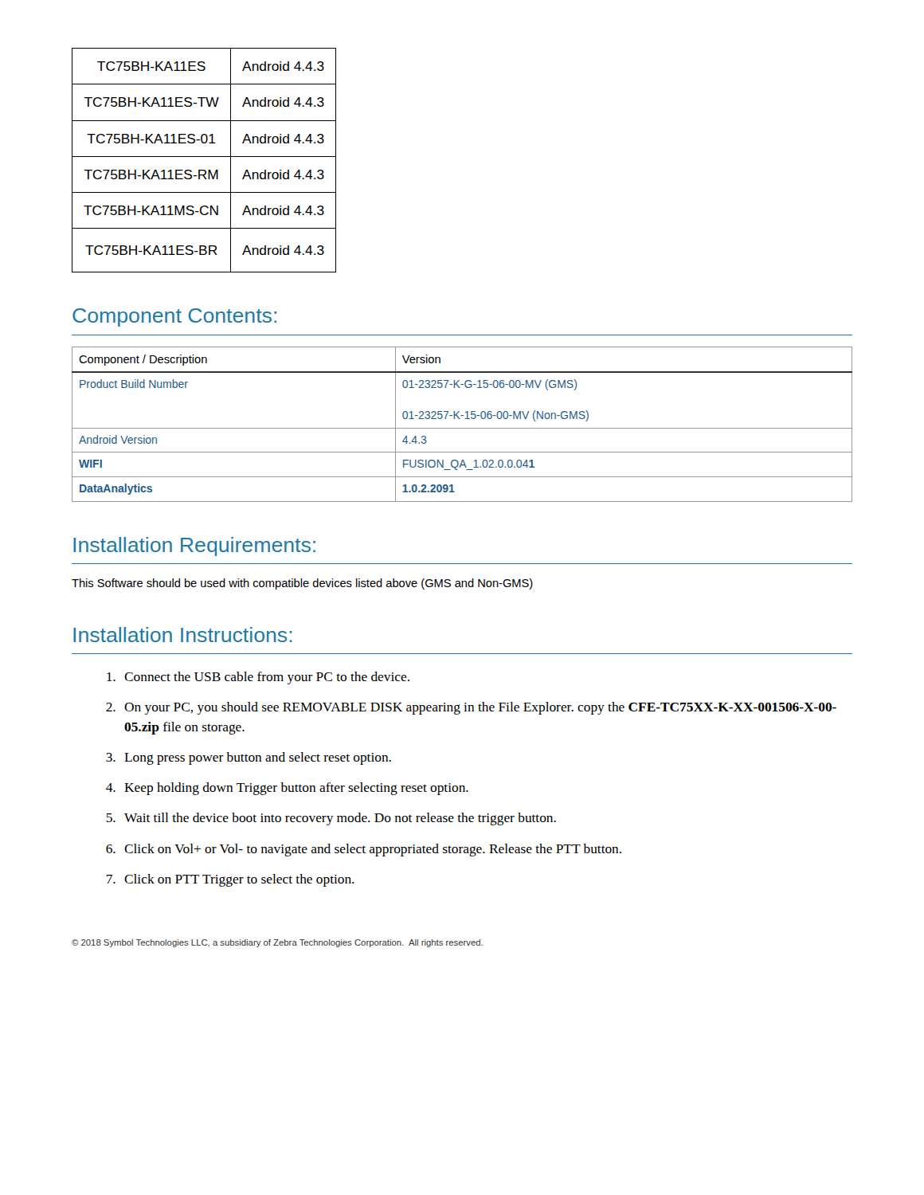| TC75BH-KA11ES | Android 4.4.3 |
| TC75BH-KA11ES-TW | Android 4.4.3 |
| TC75BH-KA11ES-01 | Android 4.4.3 |
| TC75BH-KA11ES-RM | Android 4.4.3 |
| TC75BH-KA11MS-CN | Android 4.4.3 |
| TC75BH-KA11ES-BR | Android 4.4.3 |
Component Contents:
| Component / Description | Version |
| Product Build Number | 01-23257-K-G-15-06-00-MV (GMS) 01-23257-K-15-06-00-MV (Non-GMS) |
| Android Version | 4.4.3 |
| WIFI | FUSION_QA_1.02.0.0.04 1 |
| DataAnalytics | 1.0.2.2091 |
Installation Requirements:
This Software should be used with compatible devices listed above (GMS and Non-GMS)
Installation Instructions:
Connect the USB cable from your PC to the device.
On your PC, you should see REMOVABLE DISK appearing in the File Explorer. copy the CFE-TC75XX-K-XX-001506-X-00-05.zip file on storage.
Long press power button and select reset option.
Keep holding down Trigger button after selecting reset option.
Wait till the device boot into recovery mode. Do not release the trigger button.
Click on Vol+ or Vol- to navigate and select appropriated storage. Release the PTT button.
Click on PTT Trigger to select the option.
© 2018 Symbol Technologies LLC, a subsidiary of Zebra Technologies Corporation. All rights reserved.